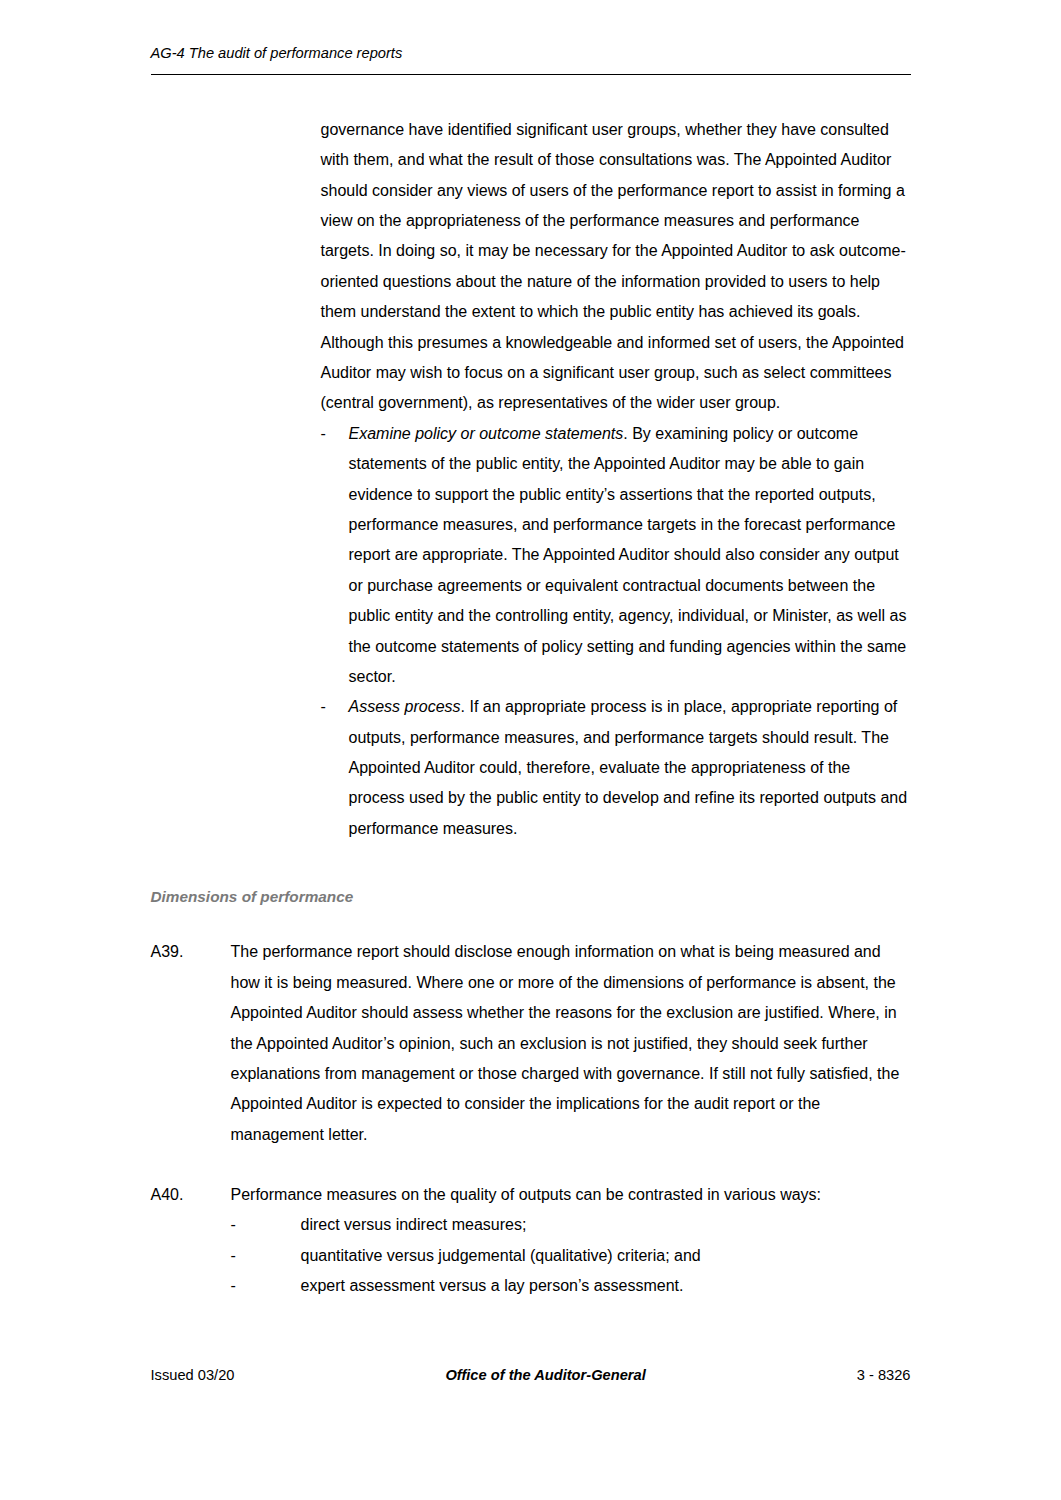AG-4 The audit of performance reports
governance have identified significant user groups, whether they have consulted with them, and what the result of those consultations was. The Appointed Auditor should consider any views of users of the performance report to assist in forming a view on the appropriateness of the performance measures and performance targets. In doing so, it may be necessary for the Appointed Auditor to ask outcome-oriented questions about the nature of the information provided to users to help them understand the extent to which the public entity has achieved its goals. Although this presumes a knowledgeable and informed set of users, the Appointed Auditor may wish to focus on a significant user group, such as select committees (central government), as representatives of the wider user group.
Examine policy or outcome statements. By examining policy or outcome statements of the public entity, the Appointed Auditor may be able to gain evidence to support the public entity’s assertions that the reported outputs, performance measures, and performance targets in the forecast performance report are appropriate. The Appointed Auditor should also consider any output or purchase agreements or equivalent contractual documents between the public entity and the controlling entity, agency, individual, or Minister, as well as the outcome statements of policy setting and funding agencies within the same sector.
Assess process. If an appropriate process is in place, appropriate reporting of outputs, performance measures, and performance targets should result. The Appointed Auditor could, therefore, evaluate the appropriateness of the process used by the public entity to develop and refine its reported outputs and performance measures.
Dimensions of performance
A39.
The performance report should disclose enough information on what is being measured and how it is being measured. Where one or more of the dimensions of performance is absent, the Appointed Auditor should assess whether the reasons for the exclusion are justified. Where, in the Appointed Auditor’s opinion, such an exclusion is not justified, they should seek further explanations from management or those charged with governance. If still not fully satisfied, the Appointed Auditor is expected to consider the implications for the audit report or the management letter.
A40.
Performance measures on the quality of outputs can be contrasted in various ways:
direct versus indirect measures;
quantitative versus judgemental (qualitative) criteria; and
expert assessment versus a lay person’s assessment.
Issued 03/20
Office of the Auditor-General
3 - 8326